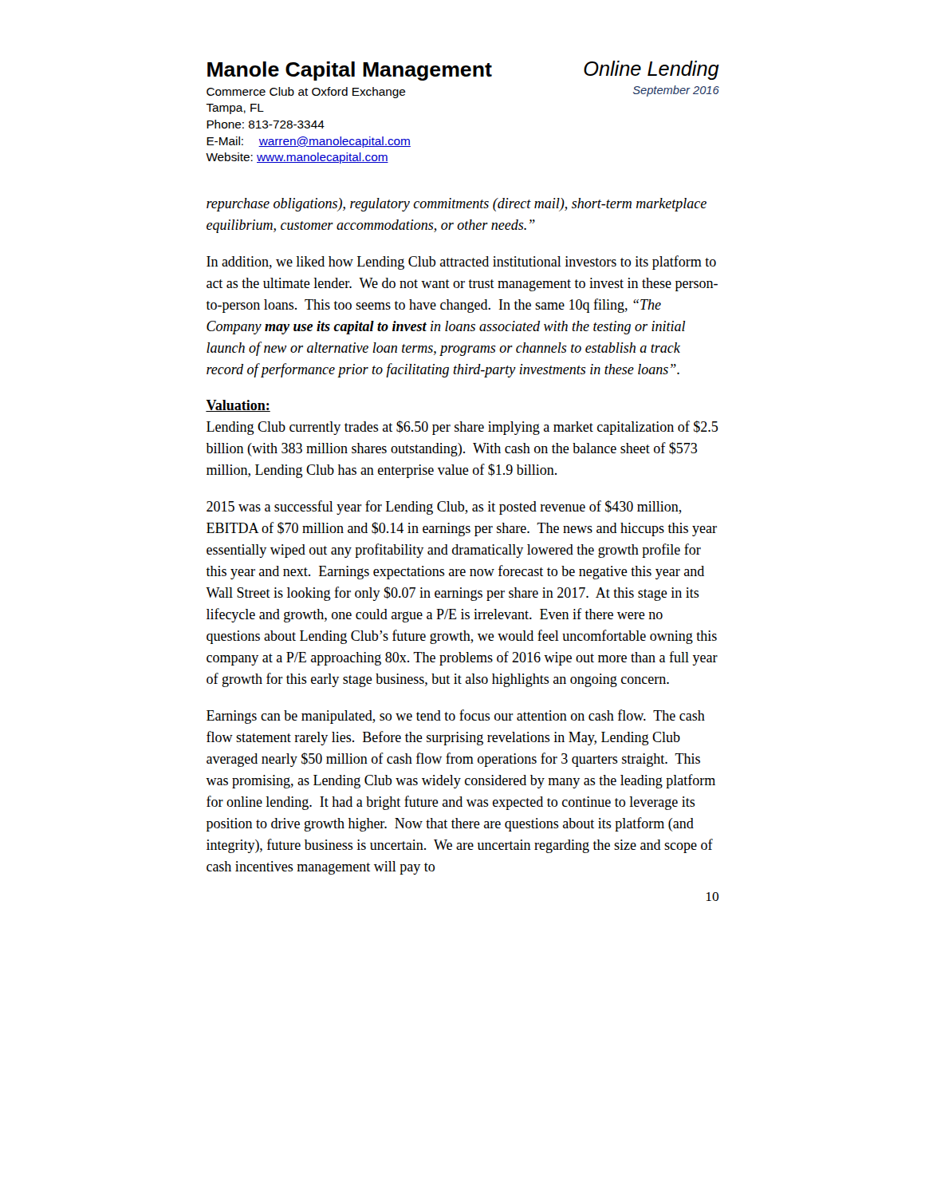Manole Capital Management
Commerce Club at Oxford Exchange
Tampa, FL
Phone: 813-728-3344
E-Mail: warren@manolecapital.com
Website: www.manolecapital.com
Online Lending
September 2016
repurchase obligations), regulatory commitments (direct mail), short-term marketplace equilibrium, customer accommodations, or other needs.”
In addition, we liked how Lending Club attracted institutional investors to its platform to act as the ultimate lender. We do not want or trust management to invest in these person-to-person loans. This too seems to have changed. In the same 10q filing, “The Company may use its capital to invest in loans associated with the testing or initial launch of new or alternative loan terms, programs or channels to establish a track record of performance prior to facilitating third-party investments in these loans”.
Valuation:
Lending Club currently trades at $6.50 per share implying a market capitalization of $2.5 billion (with 383 million shares outstanding). With cash on the balance sheet of $573 million, Lending Club has an enterprise value of $1.9 billion.
2015 was a successful year for Lending Club, as it posted revenue of $430 million, EBITDA of $70 million and $0.14 in earnings per share. The news and hiccups this year essentially wiped out any profitability and dramatically lowered the growth profile for this year and next. Earnings expectations are now forecast to be negative this year and Wall Street is looking for only $0.07 in earnings per share in 2017. At this stage in its lifecycle and growth, one could argue a P/E is irrelevant. Even if there were no questions about Lending Club’s future growth, we would feel uncomfortable owning this company at a P/E approaching 80x. The problems of 2016 wipe out more than a full year of growth for this early stage business, but it also highlights an ongoing concern.
Earnings can be manipulated, so we tend to focus our attention on cash flow. The cash flow statement rarely lies. Before the surprising revelations in May, Lending Club averaged nearly $50 million of cash flow from operations for 3 quarters straight. This was promising, as Lending Club was widely considered by many as the leading platform for online lending. It had a bright future and was expected to continue to leverage its position to drive growth higher. Now that there are questions about its platform (and integrity), future business is uncertain. We are uncertain regarding the size and scope of cash incentives management will pay to
10